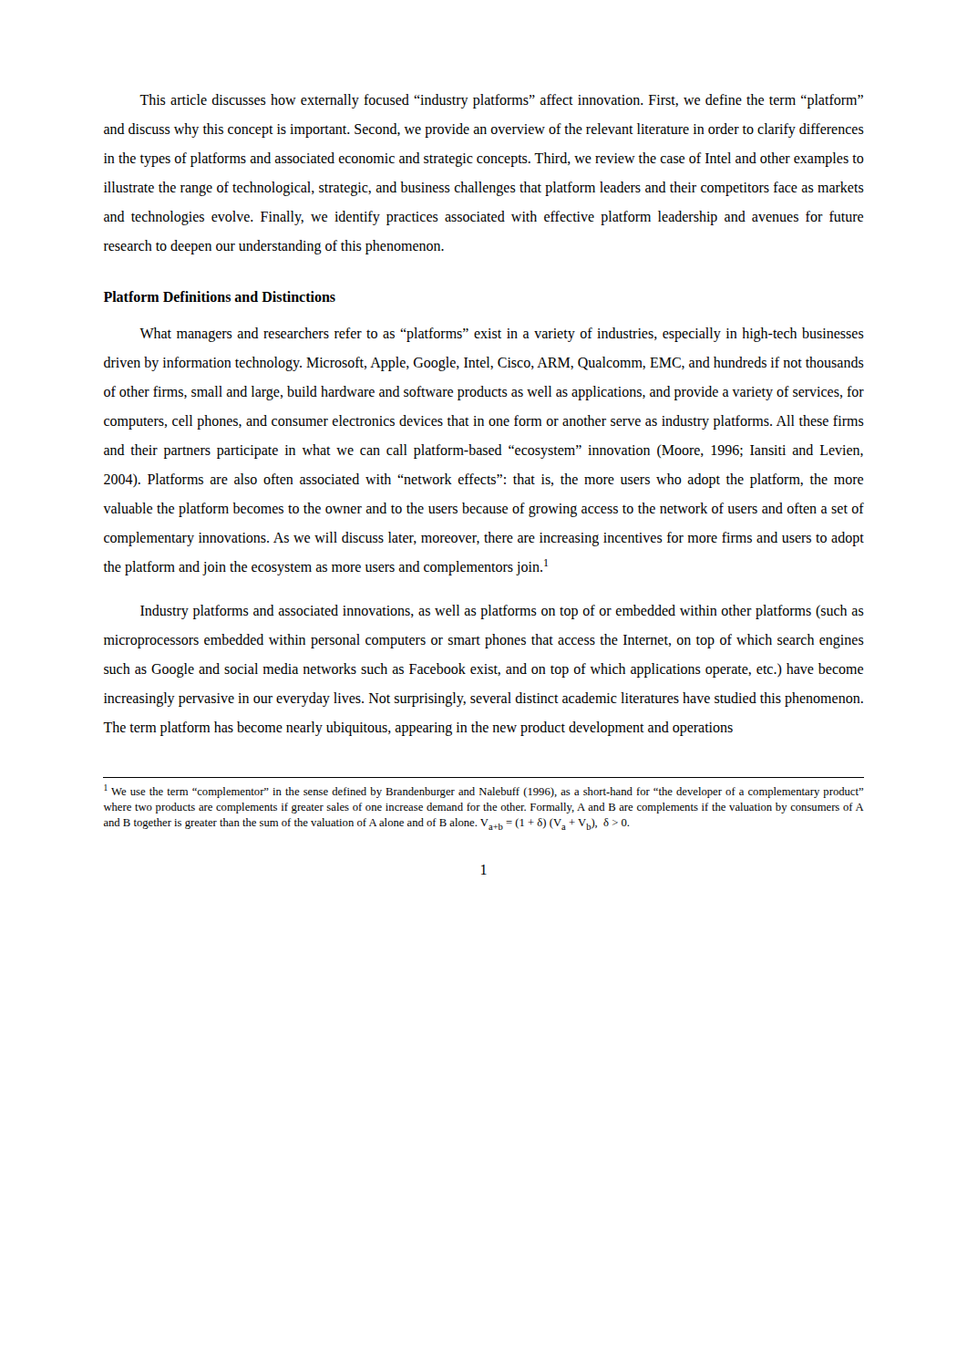This article discusses how externally focused “industry platforms” affect innovation. First, we define the term “platform” and discuss why this concept is important. Second, we provide an overview of the relevant literature in order to clarify differences in the types of platforms and associated economic and strategic concepts. Third, we review the case of Intel and other examples to illustrate the range of technological, strategic, and business challenges that platform leaders and their competitors face as markets and technologies evolve. Finally, we identify practices associated with effective platform leadership and avenues for future research to deepen our understanding of this phenomenon.
Platform Definitions and Distinctions
What managers and researchers refer to as “platforms” exist in a variety of industries, especially in high-tech businesses driven by information technology. Microsoft, Apple, Google, Intel, Cisco, ARM, Qualcomm, EMC, and hundreds if not thousands of other firms, small and large, build hardware and software products as well as applications, and provide a variety of services, for computers, cell phones, and consumer electronics devices that in one form or another serve as industry platforms. All these firms and their partners participate in what we can call platform-based “ecosystem” innovation (Moore, 1996; Iansiti and Levien, 2004). Platforms are also often associated with “network effects”: that is, the more users who adopt the platform, the more valuable the platform becomes to the owner and to the users because of growing access to the network of users and often a set of complementary innovations. As we will discuss later, moreover, there are increasing incentives for more firms and users to adopt the platform and join the ecosystem as more users and complementors join.1
Industry platforms and associated innovations, as well as platforms on top of or embedded within other platforms (such as microprocessors embedded within personal computers or smart phones that access the Internet, on top of which search engines such as Google and social media networks such as Facebook exist, and on top of which applications operate, etc.) have become increasingly pervasive in our everyday lives. Not surprisingly, several distinct academic literatures have studied this phenomenon. The term platform has become nearly ubiquitous, appearing in the new product development and operations
1 We use the term “complementor” in the sense defined by Brandenburger and Nalebuff (1996), as a short-hand for “the developer of a complementary product” where two products are complements if greater sales of one increase demand for the other. Formally, A and B are complements if the valuation by consumers of A and B together is greater than the sum of the valuation of A alone and of B alone. Va+b = (1 + δ) (Va + Vb), δ > 0.
1